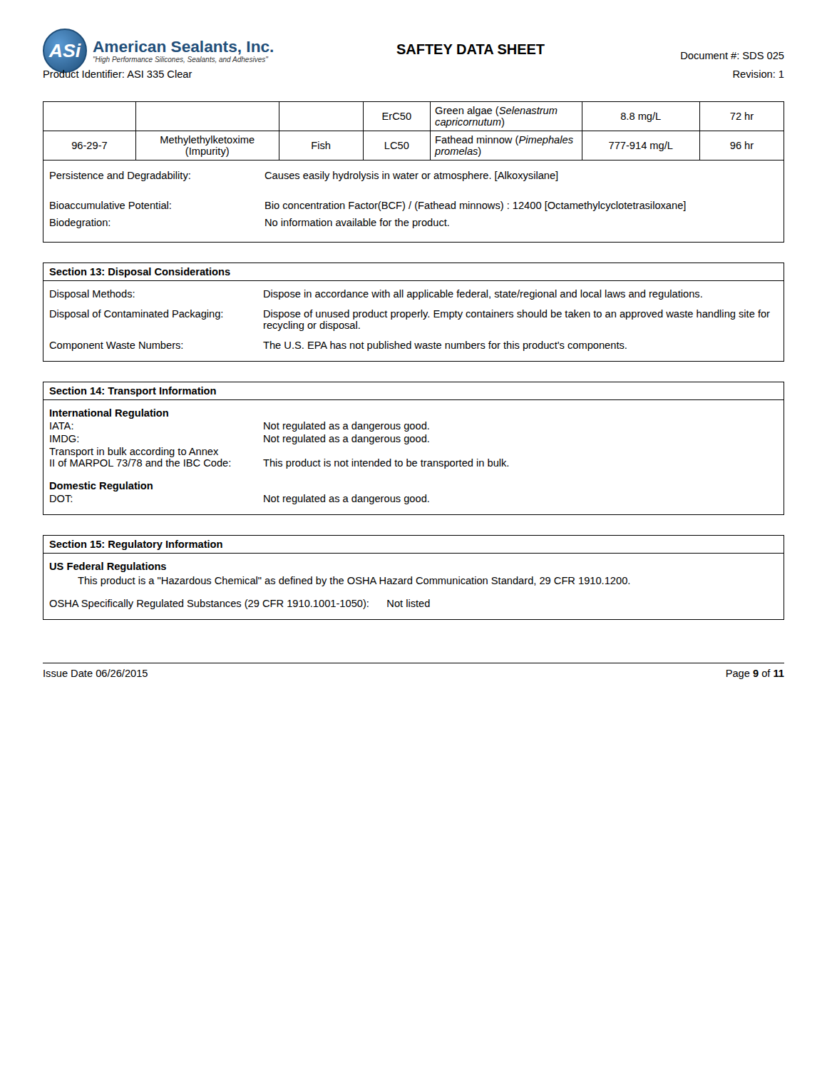ASi
American Sealants, Inc.
"High Performance Silicones, Sealants, and Adhesives"
SAFTEY DATA SHEET
Document #: SDS 025
Product Identifier: ASI 335 Clear
Revision: 1
| | | | ErC50 | Green algae ( Selenastrum capricornutum ) | 8.8 mg/L | 72 hr |
| 96-29-7 | Methylethylketoxime (Impurity) | Fish | LC50 | Fathead minnow ( Pimephales promelas ) | 777-914 mg/L | 96 hr |
| Persistence and Degradability: | Causes easily hydrolysis in water or atmosphere. [Alkoxysilane] |
| Bioaccumulative Potential: | Bio concentration Factor(BCF) / (Fathead minnows) : 12400 [Octamethylcyclotetrasiloxane] |
| Biodegration: | No information available for the product. |
Section 13: Disposal Considerations
Disposal Methods:
Dispose in accordance with all applicable federal, state/regional and local laws and regulations.
Disposal of Contaminated Packaging:
Dispose of unused product properly. Empty containers should be taken to an approved waste handling site for recycling or disposal.
Component Waste Numbers:
The U.S. EPA has not published waste numbers for this product's components.
Section 14: Transport Information
International Regulation
IATA:
Not regulated as a dangerous good.
IMDG:
Not regulated as a dangerous good.
Transport in bulk according to Annex
II of MARPOL 73/78 and the IBC Code:
This product is not intended to be transported in bulk.
Domestic Regulation
DOT:
Not regulated as a dangerous good.
Section 15: Regulatory Information
US Federal Regulations
This product is a "Hazardous Chemical" as defined by the OSHA Hazard Communication Standard, 29 CFR 1910.1200.
OSHA Specifically Regulated Substances (29 CFR 1910.1001-1050): Not listed
Issue Date 06/26/2015
Page 9 of 11